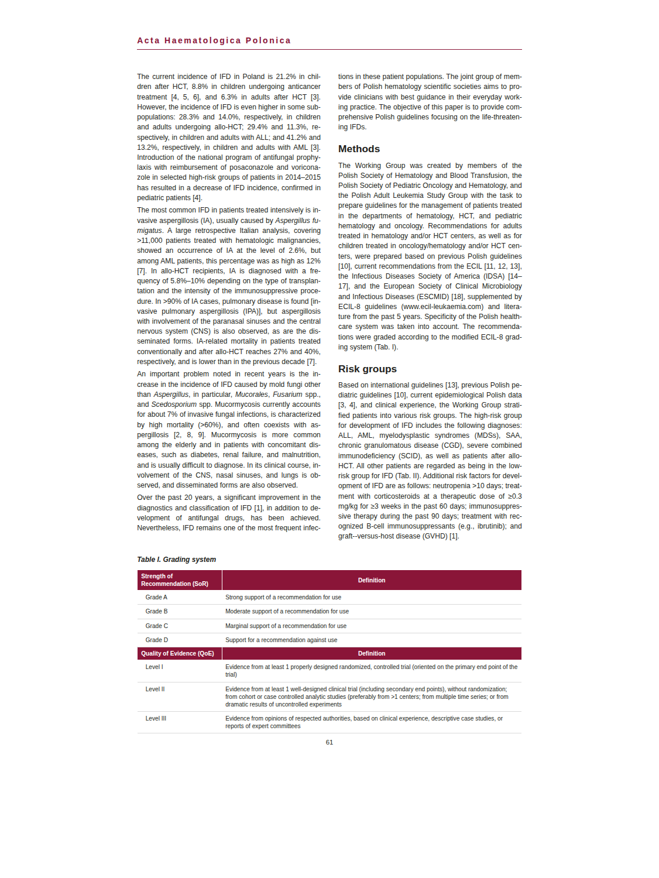Acta Haematologica Polonica
The current incidence of IFD in Poland is 21.2% in children after HCT, 8.8% in children undergoing anticancer treatment [4, 5, 6], and 6.3% in adults after HCT [3]. However, the incidence of IFD is even higher in some subpopulations: 28.3% and 14.0%, respectively, in children and adults undergoing allo-HCT; 29.4% and 11.3%, respectively, in children and adults with ALL; and 41.2% and 13.2%, respectively, in children and adults with AML [3]. Introduction of the national program of antifungal prophylaxis with reimbursement of posaconazole and voriconazole in selected high-risk groups of patients in 2014–2015 has resulted in a decrease of IFD incidence, confirmed in pediatric patients [4].
The most common IFD in patients treated intensively is invasive aspergillosis (IA), usually caused by Aspergillus fumigatus. A large retrospective Italian analysis, covering >11,000 patients treated with hematologic malignancies, showed an occurrence of IA at the level of 2.6%, but among AML patients, this percentage was as high as 12% [7]. In allo-HCT recipients, IA is diagnosed with a frequency of 5.8%–10% depending on the type of transplantation and the intensity of the immunosuppressive procedure. In >90% of IA cases, pulmonary disease is found [invasive pulmonary aspergillosis (IPA)], but aspergillosis with involvement of the paranasal sinuses and the central nervous system (CNS) is also observed, as are the disseminated forms. IA-related mortality in patients treated conventionally and after allo-HCT reaches 27% and 40%, respectively, and is lower than in the previous decade [7].
An important problem noted in recent years is the increase in the incidence of IFD caused by mold fungi other than Aspergillus, in particular, Mucorales, Fusarium spp., and Scedosporium spp. Mucormycosis currently accounts for about 7% of invasive fungal infections, is characterized by high mortality (>60%), and often coexists with aspergillosis [2, 8, 9]. Mucormycosis is more common among the elderly and in patients with concomitant diseases, such as diabetes, renal failure, and malnutrition, and is usually difficult to diagnose. In its clinical course, involvement of the CNS, nasal sinuses, and lungs is observed, and disseminated forms are also observed.
Over the past 20 years, a significant improvement in the diagnostics and classification of IFD [1], in addition to development of antifungal drugs, has been achieved. Nevertheless, IFD remains one of the most frequent infections in these patient populations. The joint group of members of Polish hematology scientific societies aims to provide clinicians with best guidance in their everyday working practice. The objective of this paper is to provide comprehensive Polish guidelines focusing on the life-threatening IFDs.
Methods
The Working Group was created by members of the Polish Society of Hematology and Blood Transfusion, the Polish Society of Pediatric Oncology and Hematology, and the Polish Adult Leukemia Study Group with the task to prepare guidelines for the management of patients treated in the departments of hematology, HCT, and pediatric hematology and oncology. Recommendations for adults treated in hematology and/or HCT centers, as well as for children treated in oncology/hematology and/or HCT centers, were prepared based on previous Polish guidelines [10], current recommendations from the ECIL [11, 12, 13], the Infectious Diseases Society of America (IDSA) [14–17], and the European Society of Clinical Microbiology and Infectious Diseases (ESCMID) [18], supplemented by ECIL-8 guidelines (www.ecil-leukaemia.com) and literature from the past 5 years. Specificity of the Polish health-care system was taken into account. The recommendations were graded according to the modified ECIL-8 grading system (Tab. I).
Risk groups
Based on international guidelines [13], previous Polish pediatric guidelines [10], current epidemiological Polish data [3, 4], and clinical experience, the Working Group stratified patients into various risk groups. The high-risk group for development of IFD includes the following diagnoses: ALL, AML, myelodysplastic syndromes (MDSs), SAA, chronic granulomatous disease (CGD), severe combined immunodeficiency (SCID), as well as patients after allo-HCT. All other patients are regarded as being in the low-risk group for IFD (Tab. II). Additional risk factors for development of IFD are as follows: neutropenia >10 days; treatment with corticosteroids at a therapeutic dose of ≥0.3 mg/kg for ≥3 weeks in the past 60 days; immunosuppressive therapy during the past 90 days; treatment with recognized B-cell immunosuppressants (e.g., ibrutinib); and graft--versus-host disease (GVHD) [1].
Table I. Grading system
| Strength of Recommendation (SoR) | Definition |
| --- | --- |
| Grade A | Strong support of a recommendation for use |
| Grade B | Moderate support of a recommendation for use |
| Grade C | Marginal support of a recommendation for use |
| Grade D | Support for a recommendation against use |
| Quality of Evidence (QoE) | Definition |
| Level I | Evidence from at least 1 properly designed randomized, controlled trial (oriented on the primary end point of the trial) |
| Level II | Evidence from at least 1 well-designed clinical trial (including secondary end points), without randomization; from cohort or case controlled analytic studies (preferably from >1 centers; from multiple time series; or from dramatic results of uncontrolled experiments |
| Level III | Evidence from opinions of respected authorities, based on clinical experience, descriptive case studies, or reports of expert committees |
61